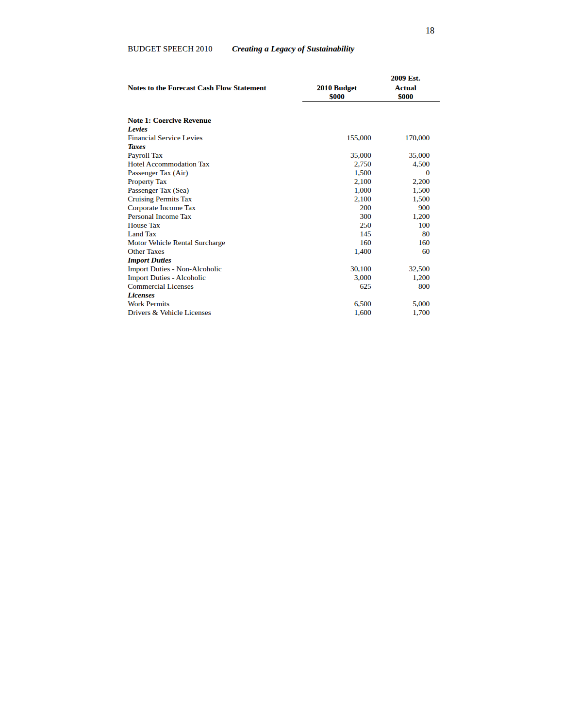18
BUDGET SPEECH 2010 Creating a Legacy of Sustainability
| | | 2009 Est. |
| Notes to the Forecast Cash Flow Statement | 2010 Budget | Actual |
| | $000 | $000 |
| Note 1: Coercive Revenue | | |
| Levies | | |
| Financial Service Levies | 155,000 | 170,000 |
| Taxes | | |
| Payroll Tax | 35,000 | 35,000 |
| Hotel Accommodation Tax | 2,750 | 4,500 |
| Passenger Tax (Air) | 1,500 | 0 |
| Property Tax | 2,100 | 2,200 |
| Passenger Tax (Sea) | 1,000 | 1,500 |
| Cruising Permits Tax | 2,100 | 1,500 |
| Corporate Income Tax | 200 | 900 |
| Personal Income Tax | 300 | 1,200 |
| House Tax | 250 | 100 |
| Land Tax | 145 | 80 |
| Motor Vehicle Rental Surcharge | 160 | 160 |
| Other Taxes | 1,400 | 60 |
| Import Duties | | |
| Import Duties - Non-Alcoholic | 30,100 | 32,500 |
| Import Duties - Alcoholic | 3,000 | 1,200 |
| Commercial Licenses | 625 | 800 |
| Licenses | | |
| Work Permits | 6,500 | 5,000 |
| Drivers & Vehicle Licenses | 1,600 | 1,700 |